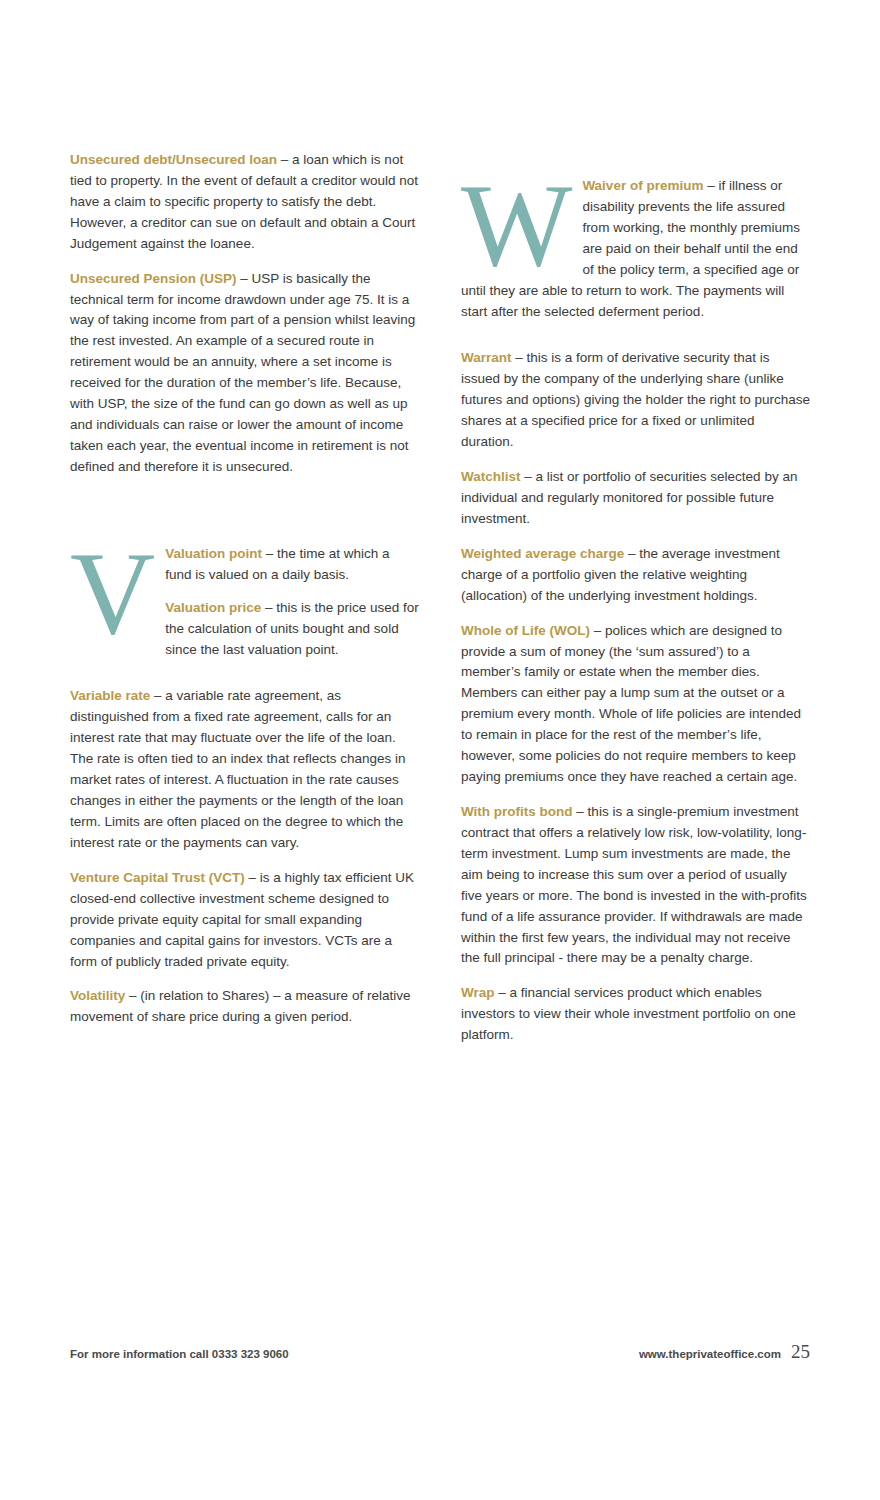Unsecured debt/Unsecured loan – a loan which is not tied to property. In the event of default a creditor would not have a claim to specific property to satisfy the debt. However, a creditor can sue on default and obtain a Court Judgement against the loanee.
Unsecured Pension (USP) – USP is basically the technical term for income drawdown under age 75. It is a way of taking income from part of a pension whilst leaving the rest invested. An example of a secured route in retirement would be an annuity, where a set income is received for the duration of the member’s life. Because, with USP, the size of the fund can go down as well as up and individuals can raise or lower the amount of income taken each year, the eventual income in retirement is not defined and therefore it is unsecured.
V
Valuation point – the time at which a fund is valued on a daily basis.
Valuation price – this is the price used for the calculation of units bought and sold since the last valuation point.
Variable rate – a variable rate agreement, as distinguished from a fixed rate agreement, calls for an interest rate that may fluctuate over the life of the loan. The rate is often tied to an index that reflects changes in market rates of interest. A fluctuation in the rate causes changes in either the payments or the length of the loan term. Limits are often placed on the degree to which the interest rate or the payments can vary.
Venture Capital Trust (VCT) – is a highly tax efficient UK closed-end collective investment scheme designed to provide private equity capital for small expanding companies and capital gains for investors. VCTs are a form of publicly traded private equity.
Volatility – (in relation to Shares) – a measure of relative movement of share price during a given period.
W
Waiver of premium – if illness or disability prevents the life assured from working, the monthly premiums are paid on their behalf until the end of the policy term, a specified age or until they are able to return to work. The payments will start after the selected deferment period.
Warrant – this is a form of derivative security that is issued by the company of the underlying share (unlike futures and options) giving the holder the right to purchase shares at a specified price for a fixed or unlimited duration.
Watchlist – a list or portfolio of securities selected by an individual and regularly monitored for possible future investment.
Weighted average charge – the average investment charge of a portfolio given the relative weighting (allocation) of the underlying investment holdings.
Whole of Life (WOL) – polices which are designed to provide a sum of money (the ‘sum assured’) to a member’s family or estate when the member dies. Members can either pay a lump sum at the outset or a premium every month. Whole of life policies are intended to remain in place for the rest of the member’s life, however, some policies do not require members to keep paying premiums once they have reached a certain age.
With profits bond – this is a single-premium investment contract that offers a relatively low risk, low-volatility, long-term investment. Lump sum investments are made, the aim being to increase this sum over a period of usually five years or more. The bond is invested in the with-profits fund of a life assurance provider. If withdrawals are made within the first few years, the individual may not receive the full principal - there may be a penalty charge.
Wrap – a financial services product which enables investors to view their whole investment portfolio on one platform.
For more information call 0333 323 9060
www.theprivateoffice.com 25